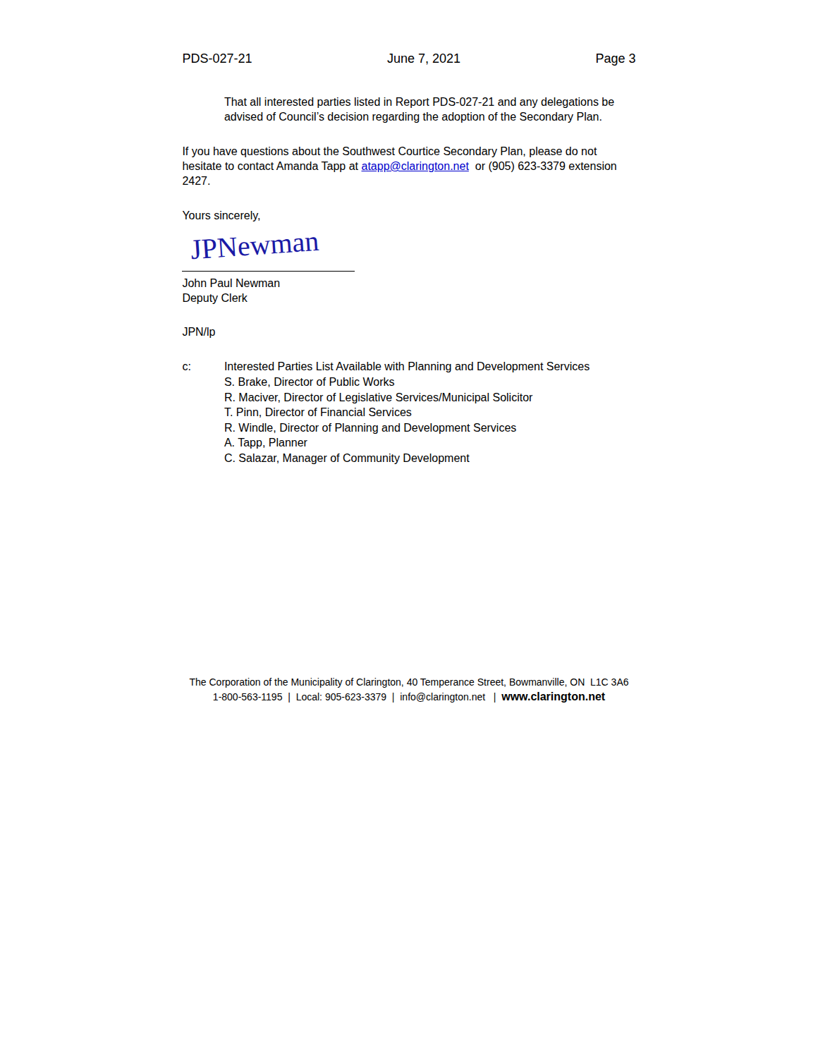PDS-027-21
June 7, 2021
Page 3
That all interested parties listed in Report PDS-027-21 and any delegations be advised of Council’s decision regarding the adoption of the Secondary Plan.
If you have questions about the Southwest Courtice Secondary Plan, please do not hesitate to contact Amanda Tapp at atapp@clarington.net or (905) 623-3379 extension 2427.
Yours sincerely,
JPNewman
John Paul Newman
Deputy Clerk
JPN/lp
c:
Interested Parties List Available with Planning and Development Services
S. Brake, Director of Public Works
R. Maciver, Director of Legislative Services/Municipal Solicitor
T. Pinn, Director of Financial Services
R. Windle, Director of Planning and Development Services
A. Tapp, Planner
C. Salazar, Manager of Community Development
The Corporation of the Municipality of Clarington, 40 Temperance Street, Bowmanville, ON L1C 3A6
1-800-563-1195 | Local: 905-623-3379 | info@clarington.net | www.clarington.net